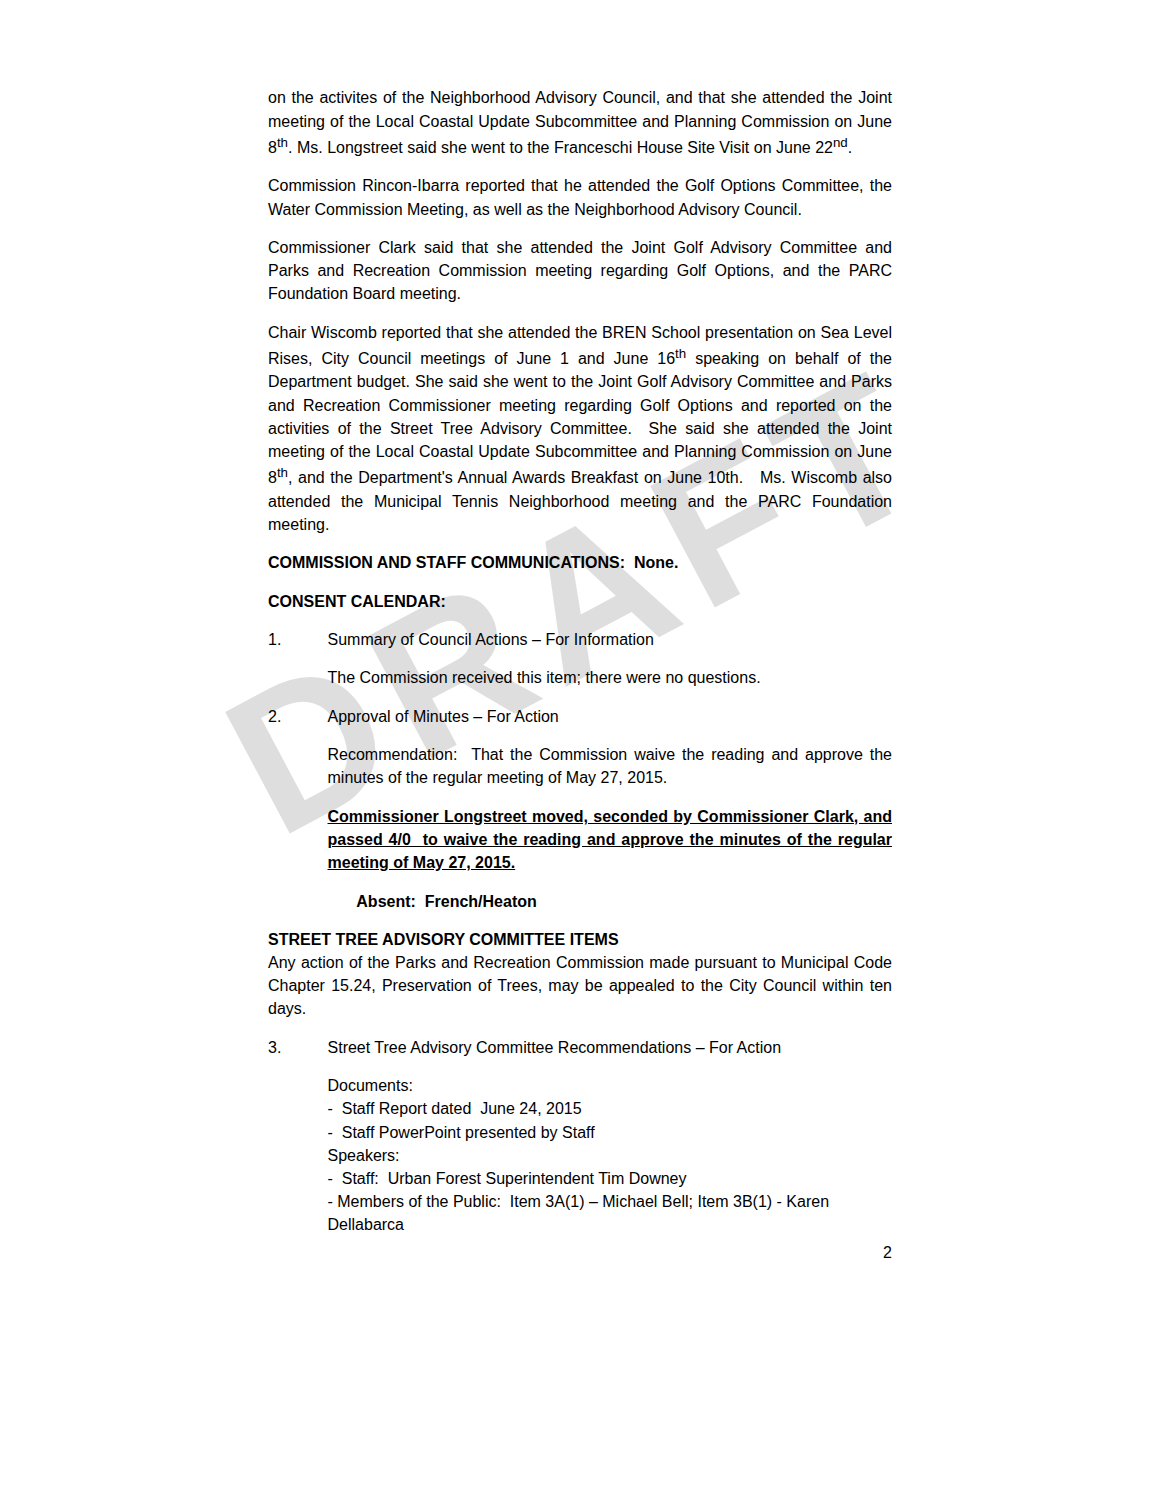DRAFT
on the activites of the Neighborhood Advisory Council, and that she attended the Joint meeting of the Local Coastal Update Subcommittee and Planning Commission on June 8th. Ms. Longstreet said she went to the Franceschi House Site Visit on June 22nd.
Commission Rincon-Ibarra reported that he attended the Golf Options Committee, the Water Commission Meeting, as well as the Neighborhood Advisory Council.
Commissioner Clark said that she attended the Joint Golf Advisory Committee and Parks and Recreation Commission meeting regarding Golf Options, and the PARC Foundation Board meeting.
Chair Wiscomb reported that she attended the BREN School presentation on Sea Level Rises, City Council meetings of June 1 and June 16th speaking on behalf of the Department budget. She said she went to the Joint Golf Advisory Committee and Parks and Recreation Commissioner meeting regarding Golf Options and reported on the activities of the Street Tree Advisory Committee. She said she attended the Joint meeting of the Local Coastal Update Subcommittee and Planning Commission on June 8th, and the Department's Annual Awards Breakfast on June 10th. Ms. Wiscomb also attended the Municipal Tennis Neighborhood meeting and the PARC Foundation meeting.
COMMISSION AND STAFF COMMUNICATIONS: None.
CONSENT CALENDAR:
1.
Summary of Council Actions – For Information
The Commission received this item; there were no questions.
2.
Approval of Minutes – For Action
Recommendation: That the Commission waive the reading and approve the minutes of the regular meeting of May 27, 2015.
Commissioner Longstreet moved, seconded by Commissioner Clark, and passed 4/0 to waive the reading and approve the minutes of the regular meeting of May 27, 2015.
Absent: French/Heaton
STREET TREE ADVISORY COMMITTEE ITEMS
Any action of the Parks and Recreation Commission made pursuant to Municipal Code Chapter 15.24, Preservation of Trees, may be appealed to the City Council within ten days.
3.
Street Tree Advisory Committee Recommendations – For Action
Documents:
- Staff Report dated June 24, 2015
- Staff PowerPoint presented by Staff
Speakers:
- Staff: Urban Forest Superintendent Tim Downey
- Members of the Public: Item 3A(1) – Michael Bell; Item 3B(1) - Karen Dellabarca
2